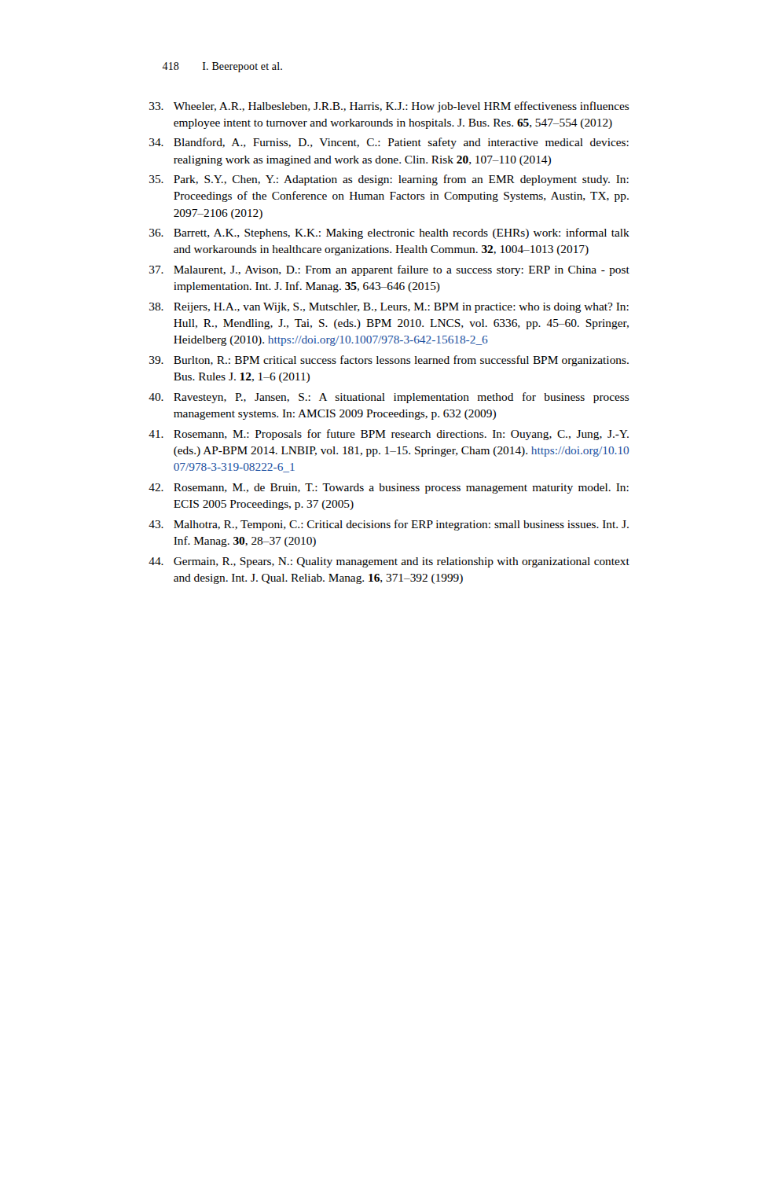418 I. Beerepoot et al.
33. Wheeler, A.R., Halbesleben, J.R.B., Harris, K.J.: How job-level HRM effectiveness influences employee intent to turnover and workarounds in hospitals. J. Bus. Res. 65, 547–554 (2012)
34. Blandford, A., Furniss, D., Vincent, C.: Patient safety and interactive medical devices: realigning work as imagined and work as done. Clin. Risk 20, 107–110 (2014)
35. Park, S.Y., Chen, Y.: Adaptation as design: learning from an EMR deployment study. In: Proceedings of the Conference on Human Factors in Computing Systems, Austin, TX, pp. 2097–2106 (2012)
36. Barrett, A.K., Stephens, K.K.: Making electronic health records (EHRs) work: informal talk and workarounds in healthcare organizations. Health Commun. 32, 1004–1013 (2017)
37. Malaurent, J., Avison, D.: From an apparent failure to a success story: ERP in China - post implementation. Int. J. Inf. Manag. 35, 643–646 (2015)
38. Reijers, H.A., van Wijk, S., Mutschler, B., Leurs, M.: BPM in practice: who is doing what? In: Hull, R., Mendling, J., Tai, S. (eds.) BPM 2010. LNCS, vol. 6336, pp. 45–60. Springer, Heidelberg (2010). https://doi.org/10.1007/978-3-642-15618-2_6
39. Burlton, R.: BPM critical success factors lessons learned from successful BPM organizations. Bus. Rules J. 12, 1–6 (2011)
40. Ravesteyn, P., Jansen, S.: A situational implementation method for business process management systems. In: AMCIS 2009 Proceedings, p. 632 (2009)
41. Rosemann, M.: Proposals for future BPM research directions. In: Ouyang, C., Jung, J.-Y. (eds.) AP-BPM 2014. LNBIP, vol. 181, pp. 1–15. Springer, Cham (2014). https://doi.org/10.1007/978-3-319-08222-6_1
42. Rosemann, M., de Bruin, T.: Towards a business process management maturity model. In: ECIS 2005 Proceedings, p. 37 (2005)
43. Malhotra, R., Temponi, C.: Critical decisions for ERP integration: small business issues. Int. J. Inf. Manag. 30, 28–37 (2010)
44. Germain, R., Spears, N.: Quality management and its relationship with organizational context and design. Int. J. Qual. Reliab. Manag. 16, 371–392 (1999)